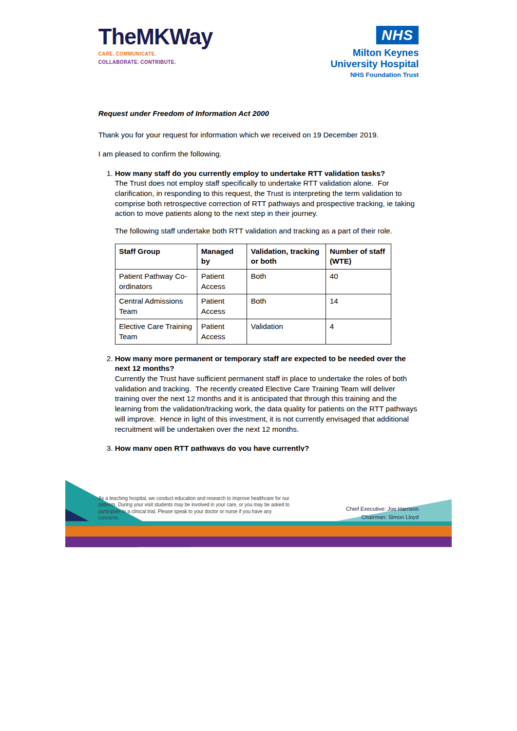TheMKWay
CARE. COMMUNICATE.
COLLABORATE. CONTRIBUTE.
NHS
Milton Keynes
University Hospital
NHS Foundation Trust
Request under Freedom of Information Act 2000
Thank you for your request for information which we received on 19 December 2019.
I am pleased to confirm the following.
How many staff do you currently employ to undertake RTT validation tasks?
The Trust does not employ staff specifically to undertake RTT validation alone. For clarification, in responding to this request, the Trust is interpreting the term validation to comprise both retrospective correction of RTT pathways and prospective tracking, ie taking action to move patients along to the next step in their journey.
The following staff undertake both RTT validation and tracking as a part of their role.
| Staff Group | Managed by | Validation, tracking or both | Number of staff (WTE) |
| --- | --- | --- | --- |
| Patient Pathway Co-ordinators | Patient Access | Both | 40 |
| Central Admissions Team | Patient Access | Both | 14 |
| Elective Care Training Team | Patient Access | Validation | 4 |
How many more permanent or temporary staff are expected to be needed over the next 12 months?
Currently the Trust have sufficient permanent staff in place to undertake the roles of both validation and tracking. The recently created Elective Care Training Team will deliver training over the next 12 months and it is anticipated that through this training and the learning from the validation/tracking work, the data quality for patients on the RTT pathways will improve. Hence in light of this investment, it is not currently envisaged that additional recruitment will be undertaken over the next 12 months.
How many open RTT pathways do you have currently?
Currently the Trust has 15261 RTT open pathways.
How many staff do you currently employ to undertake clinical coding validation tasks?
The Trust employs 1 WTE staff member who is responsible for Auditing and Training the Clinical Coding team. The individual spends 50% of their time auditing clinical coding records and where appropriate correct these before the national deadlines. Hence in
As a teaching hospital, we conduct education and research to improve healthcare for our patients. During your visit students may be involved in your care, or you may be asked to participate in a clinical trial. Please speak to your doctor or nurse if you have any concerns.
Chief Executive: Joe Harrison
Chairman: Simon Lloyd